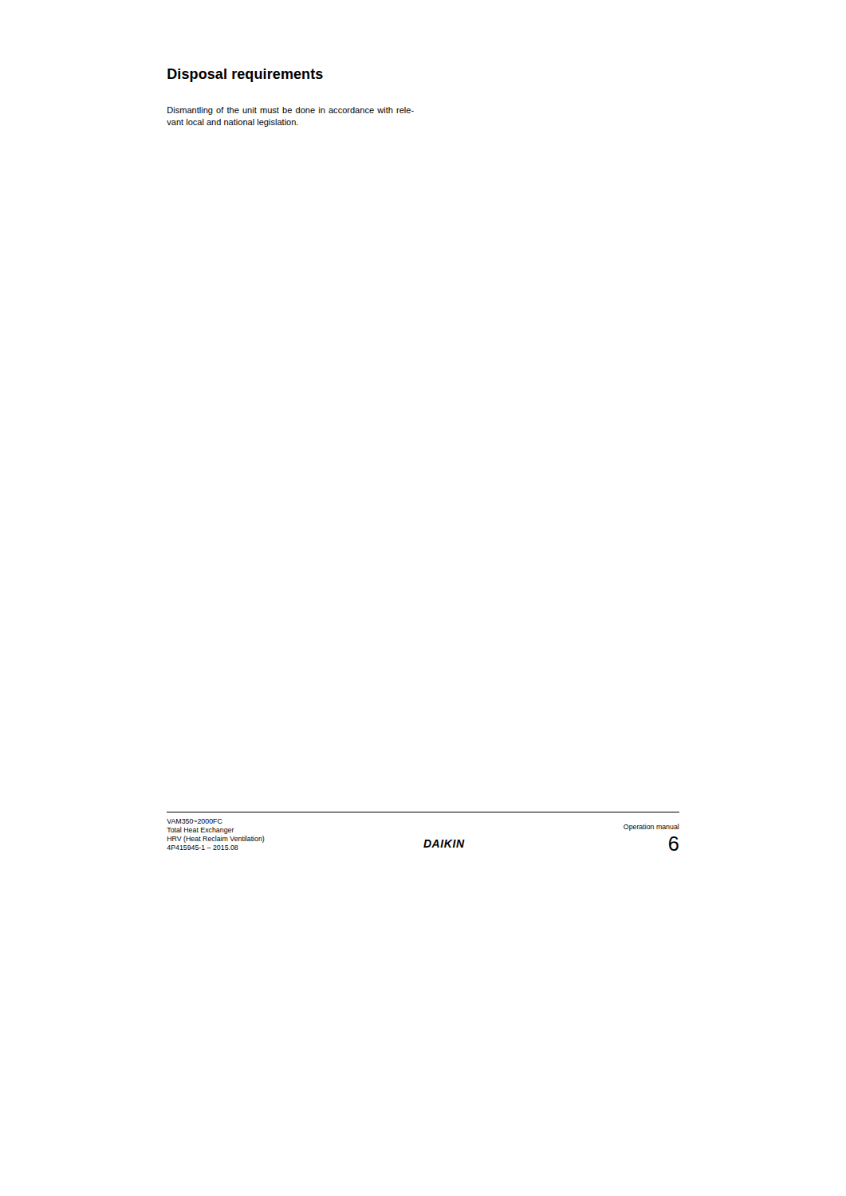Disposal requirements
Dismantling of the unit must be done in accordance with relevant local and national legislation.
VAM350~2000FC Total Heat Exchanger HRV (Heat Reclaim Ventilation) 4P415945-1 – 2015.08
DAIKIN
Operation manual
6